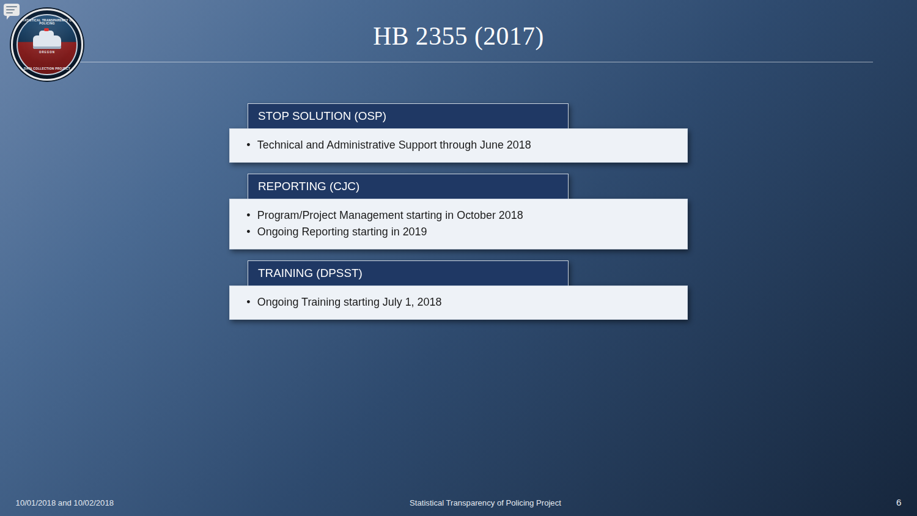Statistical Transparency of Policing
OREGON
Data Collection Project
HB 2355 (2017)
STOP SOLUTION (OSP)
Technical and Administrative Support through June 2018
REPORTING (CJC)
Program/Project Management starting in October 2018
Ongoing Reporting starting in 2019
TRAINING (DPSST)
Ongoing Training starting July 1, 2018
10/01/2018 and 10/02/2018
Statistical Transparency of Policing Project
6